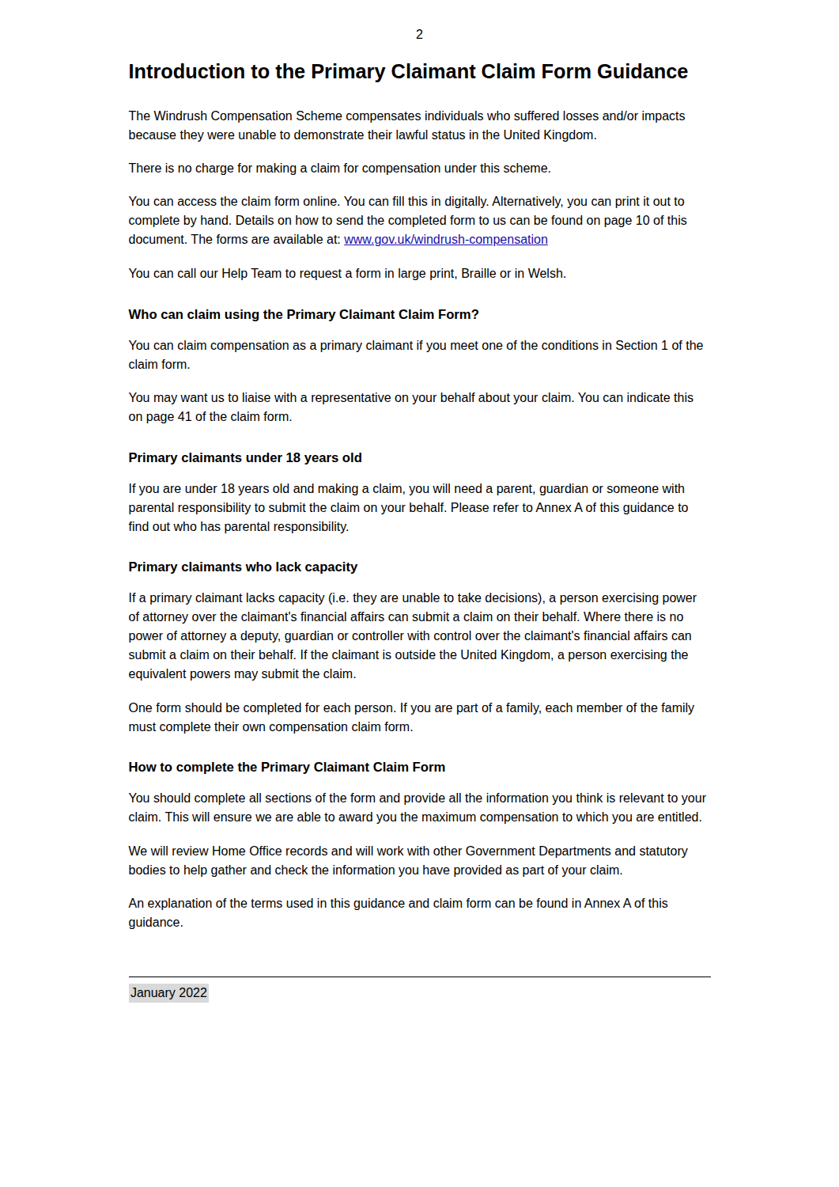2
Introduction to the Primary Claimant Claim Form Guidance
The Windrush Compensation Scheme compensates individuals who suffered losses and/or impacts because they were unable to demonstrate their lawful status in the United Kingdom.
There is no charge for making a claim for compensation under this scheme.
You can access the claim form online. You can fill this in digitally. Alternatively, you can print it out to complete by hand. Details on how to send the completed form to us can be found on page 10 of this document. The forms are available at: www.gov.uk/windrush-compensation
You can call our Help Team to request a form in large print, Braille or in Welsh.
Who can claim using the Primary Claimant Claim Form?
You can claim compensation as a primary claimant if you meet one of the conditions in Section 1 of the claim form.
You may want us to liaise with a representative on your behalf about your claim. You can indicate this on page 41 of the claim form.
Primary claimants under 18 years old
If you are under 18 years old and making a claim, you will need a parent, guardian or someone with parental responsibility to submit the claim on your behalf. Please refer to Annex A of this guidance to find out who has parental responsibility.
Primary claimants who lack capacity
If a primary claimant lacks capacity (i.e. they are unable to take decisions), a person exercising power of attorney over the claimant's financial affairs can submit a claim on their behalf. Where there is no power of attorney a deputy, guardian or controller with control over the claimant's financial affairs can submit a claim on their behalf. If the claimant is outside the United Kingdom, a person exercising the equivalent powers may submit the claim.
One form should be completed for each person. If you are part of a family, each member of the family must complete their own compensation claim form.
How to complete the Primary Claimant Claim Form
You should complete all sections of the form and provide all the information you think is relevant to your claim. This will ensure we are able to award you the maximum compensation to which you are entitled.
We will review Home Office records and will work with other Government Departments and statutory bodies to help gather and check the information you have provided as part of your claim.
An explanation of the terms used in this guidance and claim form can be found in Annex A of this guidance.
January 2022